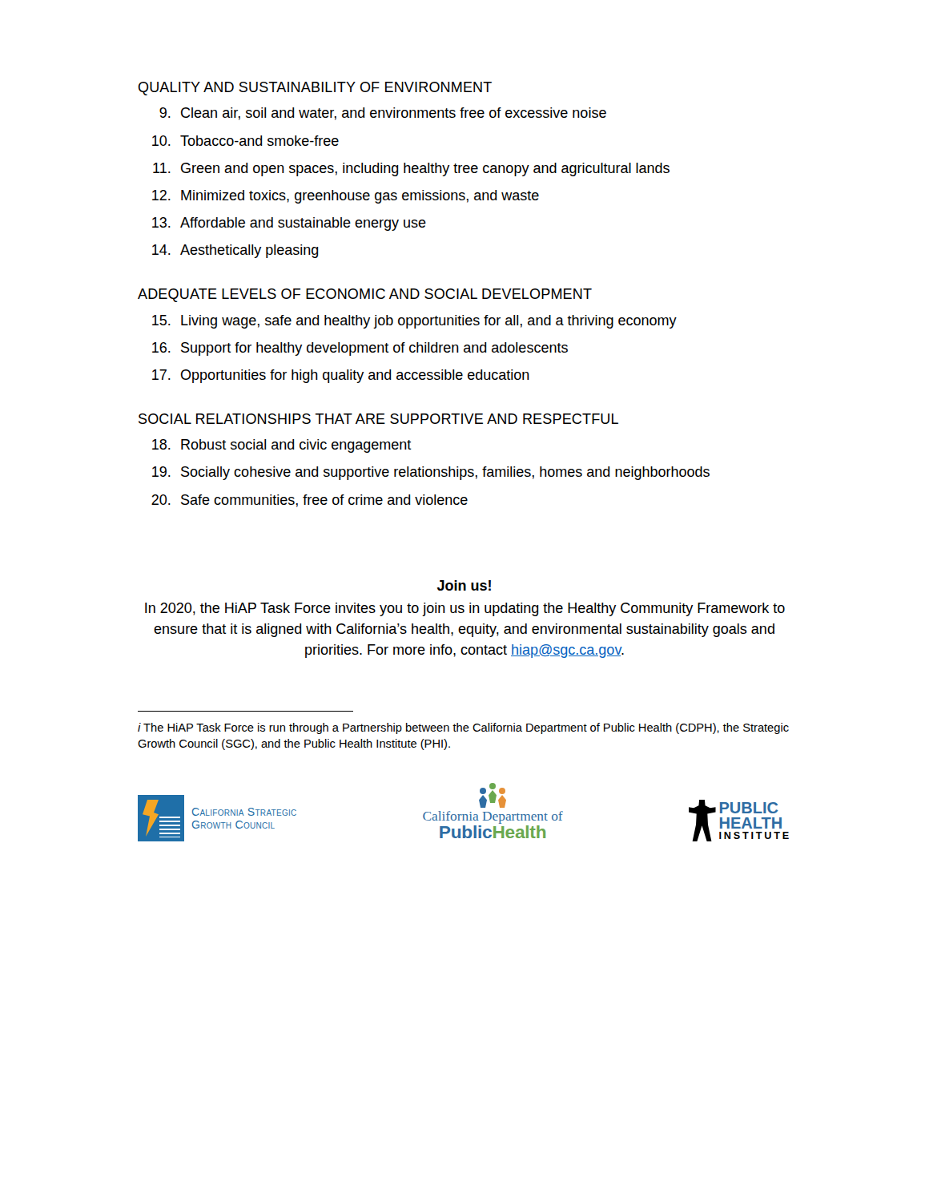QUALITY AND SUSTAINABILITY OF ENVIRONMENT
Clean air, soil and water, and environments free of excessive noise
Tobacco-and smoke-free
Green and open spaces, including healthy tree canopy and agricultural lands
Minimized toxics, greenhouse gas emissions, and waste
Affordable and sustainable energy use
Aesthetically pleasing
ADEQUATE LEVELS OF ECONOMIC AND SOCIAL DEVELOPMENT
Living wage, safe and healthy job opportunities for all, and a thriving economy
Support for healthy development of children and adolescents
Opportunities for high quality and accessible education
SOCIAL RELATIONSHIPS THAT ARE SUPPORTIVE AND RESPECTFUL
Robust social and civic engagement
Socially cohesive and supportive relationships, families, homes and neighborhoods
Safe communities, free of crime and violence
Join us!
In 2020, the HiAP Task Force invites you to join us in updating the Healthy Community Framework to ensure that it is aligned with California’s health, equity, and environmental sustainability goals and priorities. For more info, contact hiap@sgc.ca.gov.
i The HiAP Task Force is run through a Partnership between the California Department of Public Health (CDPH), the Strategic Growth Council (SGC), and the Public Health Institute (PHI).
California Strategic Growth Council
California Department of
Public Health
PUBLIC
HEALTH
INSTITUTE